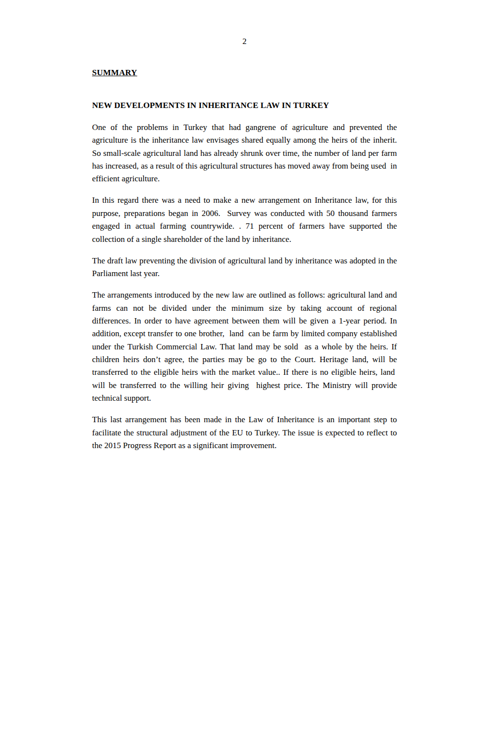2
SUMMARY
NEW DEVELOPMENTS IN INHERITANCE LAW IN TURKEY
One of the problems in Turkey that had gangrene of agriculture and prevented the agriculture is the inheritance law envisages shared equally among the heirs of the inherit. So small-scale agricultural land has already shrunk over time, the number of land per farm has increased, as a result of this agricultural structures has moved away from being used in efficient agriculture.
In this regard there was a need to make a new arrangement on Inheritance law, for this purpose, preparations began in 2006. Survey was conducted with 50 thousand farmers engaged in actual farming countrywide. . 71 percent of farmers have supported the collection of a single shareholder of the land by inheritance.
The draft law preventing the division of agricultural land by inheritance was adopted in the Parliament last year.
The arrangements introduced by the new law are outlined as follows: agricultural land and farms can not be divided under the minimum size by taking account of regional differences. In order to have agreement between them will be given a 1-year period. In addition, except transfer to one brother, land can be farm by limited company established under the Turkish Commercial Law. That land may be sold as a whole by the heirs. If children heirs don’t agree, the parties may be go to the Court. Heritage land, will be transferred to the eligible heirs with the market value.. If there is no eligible heirs, land will be transferred to the willing heir giving highest price. The Ministry will provide technical support.
This last arrangement has been made in the Law of Inheritance is an important step to facilitate the structural adjustment of the EU to Turkey. The issue is expected to reflect to the 2015 Progress Report as a significant improvement.